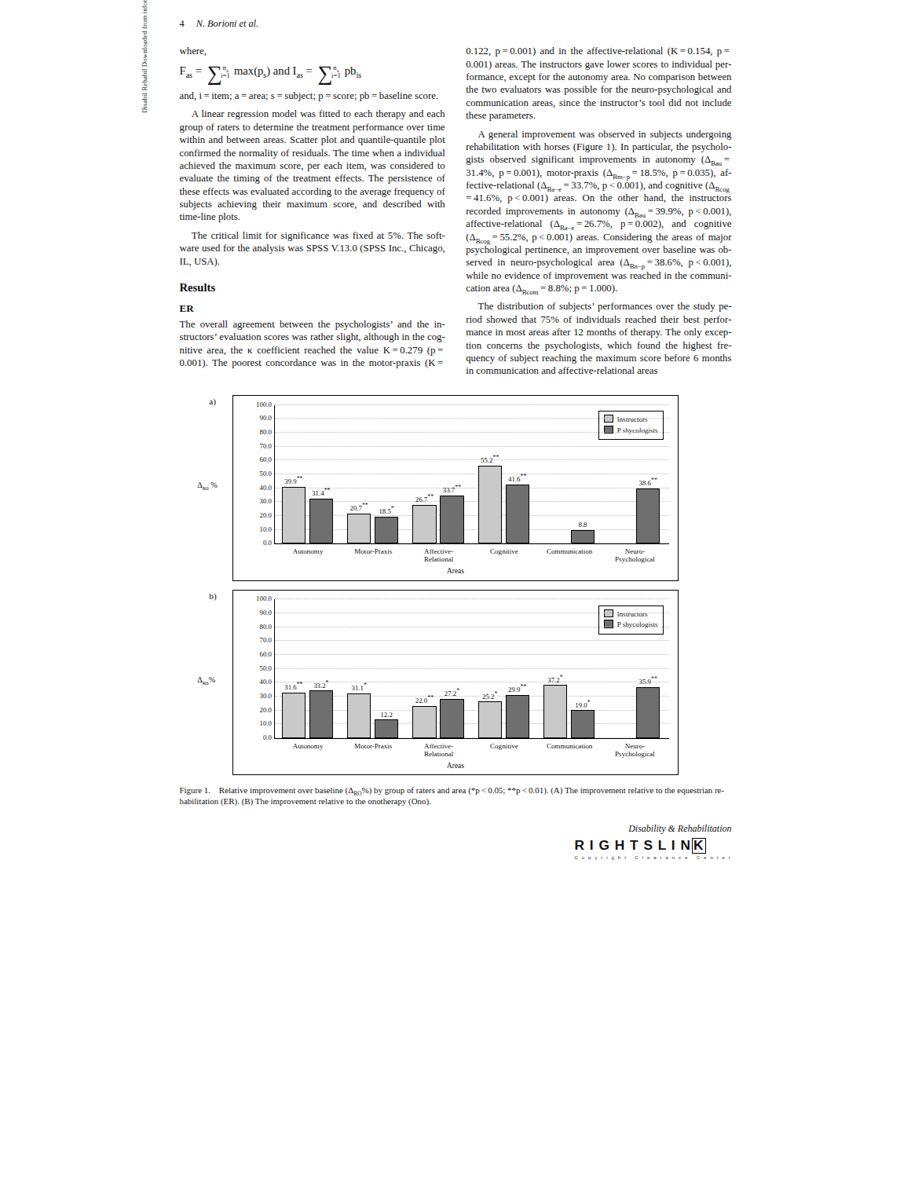Disabil Rehabil Downloaded from informahealthcare.com by IRCCS San Raffaele on 10/13/11 For personal use only.
4 N. Borioni et al.
where,
Fas = ∑na i=1 max(ps) and Ias = ∑na i=1 pbis
and, i = item; a = area; s = subject; p = score; pb = baseline score.
A linear regression model was fitted to each therapy and each group of raters to determine the treatment performance over time within and between areas. Scatter plot and quantile-quantile plot confirmed the normality of residuals. The time when a individual achieved the maximum score, per each item, was considered to evaluate the timing of the treatment effects. The persistence of these effects was evaluated according to the average frequency of subjects achieving their maximum score, and described with time-line plots.
The critical limit for significance was fixed at 5%. The software used for the analysis was SPSS V.13.0 (SPSS Inc., Chicago, IL, USA).
Results
ER
The overall agreement between the psychologists’ and the instructors’ evaluation scores was rather slight, although in the cognitive area, the κ coefficient reached the value K = 0.279 (p = 0.001). The poorest concordance was in the motor-praxis (K = 0.122, p = 0.001) and in the affective-relational (K = 0.154, p = 0.001) areas. The instructors gave lower scores to individual performance, except for the autonomy area. No comparison between the two evaluators was possible for the neuro-psychological and communication areas, since the instructor’s tool did not include these parameters.
A general improvement was observed in subjects undergoing rehabilitation with horses (Figure 1). In particular, the psychologists observed significant improvements in autonomy (ΔBau = 31.4%, p = 0.001), motor-praxis (ΔBm−p = 18.5%, p = 0.035), affective-relational (ΔBa−e = 33.7%, p < 0.001), and cognitive (ΔBcog = 41.6%, p < 0.001) areas. On the other hand, the instructors recorded improvements in autonomy (ΔBau = 39.9%, p < 0.001), affective-relational (ΔBa−e = 26.7%, p = 0.002), and cognitive (ΔBcog = 55.2%, p < 0.001) areas. Considering the areas of major psychological pertinence, an improvement over baseline was observed in neuro-psychological area (ΔBn−p = 38.6%, p < 0.001), while no evidence of improvement was reached in the communication area (ΔBcom = 8.8%; p = 1.000).
The distribution of subjects’ performances over the study period showed that 75% of individuals reached their best performance in most areas after 12 months of therapy. The only exception concerns the psychologists, which found the highest frequency of subject reaching the maximum score before 6 months in communication and affective-relational areas
a)
ΔR0 %
Instructors
P shycologists
0.0
10.0
20.0
30.0
40.0
50.0
60.0
70.0
80.0
90.0
100.0
39.9**
31.4**
Autonomy
20.7**
18.5*
Motor-Praxis
26.7**
33.7**
Affective-
Relational
55.2**
41.6**
Cognitive
8.8
Communication
38.6**
Neuro-
Psychological
Areas
b)
ΔR6%
Instructors
P shycologists
0.0
10.0
20.0
30.0
40.0
50.0
60.0
70.0
80.0
90.0
100.0
31.6**
33.2*
Autonomy
31.1*
12.2
Motor-Praxis
22.0**
27.2*
Affective-
Relational
25.2*
29.9**
Cognitive
37.2*
19.0*
Communication
35.9**
Neuro-
Psychological
Areas
Figure 1. Relative improvement over baseline (ΔRO%) by group of raters and area (*p < 0.05; **p < 0.01). (A) The improvement relative to the equestrian rehabilitation (ER). (B) The improvement relative to the onotherapy (Ono).
Disability & Rehabilitation
R I G H T S L I NK
C o p y r i g h t C l e a r a n c e C e n t e r